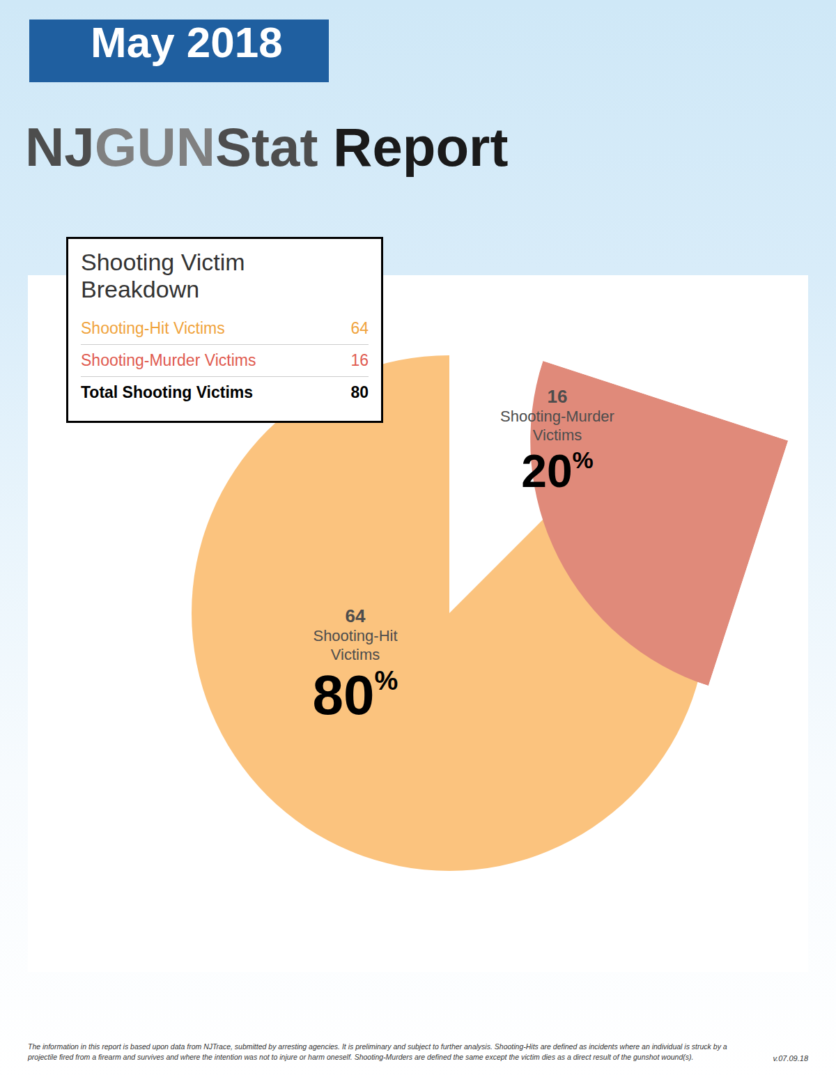May 2018
NJ GUN Stat Report
16
Shooting-Murder
Victims
20%
64
Shooting-Hit
Victims
80%
Shooting Victim Breakdown
| Shooting-Hit Victims | 64 |
| Shooting-Murder Victims | 16 |
| Total Shooting Victims | 80 |
The information in this report is based upon data from NJTrace, submitted by arresting agencies. It is preliminary and subject to further analysis. Shooting-Hits are defined as incidents where an individual is struck by a projectile fired from a firearm and survives and where the intention was not to injure or harm oneself. Shooting-Murders are defined the same except the victim dies as a direct result of the gunshot wound(s).
v.07.09.18